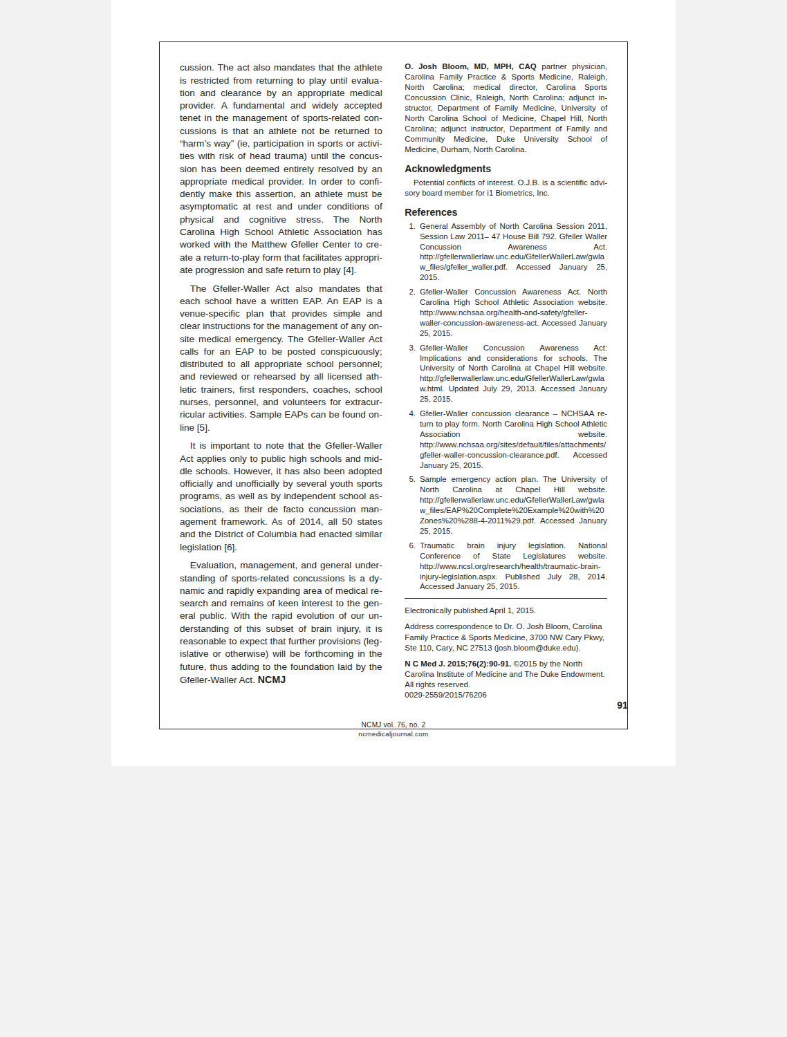cussion. The act also mandates that the athlete is restricted from returning to play until evaluation and clearance by an appropriate medical provider. A fundamental and widely accepted tenet in the management of sports-related concussions is that an athlete not be returned to “harm’s way” (ie, participation in sports or activities with risk of head trauma) until the concussion has been deemed entirely resolved by an appropriate medical provider. In order to confidently make this assertion, an athlete must be asymptomatic at rest and under conditions of physical and cognitive stress. The North Carolina High School Athletic Association has worked with the Matthew Gfeller Center to create a return-to-play form that facilitates appropriate progression and safe return to play [4].
The Gfeller-Waller Act also mandates that each school have a written EAP. An EAP is a venue-specific plan that provides simple and clear instructions for the management of any onsite medical emergency. The Gfeller-Waller Act calls for an EAP to be posted conspicuously; distributed to all appropriate school personnel; and reviewed or rehearsed by all licensed athletic trainers, first responders, coaches, school nurses, personnel, and volunteers for extracurricular activities. Sample EAPs can be found online [5].
It is important to note that the Gfeller-Waller Act applies only to public high schools and middle schools. However, it has also been adopted officially and unofficially by several youth sports programs, as well as by independent school associations, as their de facto concussion management framework. As of 2014, all 50 states and the District of Columbia had enacted similar legislation [6].
Evaluation, management, and general understanding of sports-related concussions is a dynamic and rapidly expanding area of medical research and remains of keen interest to the general public. With the rapid evolution of our understanding of this subset of brain injury, it is reasonable to expect that further provisions (legislative or otherwise) will be forthcoming in the future, thus adding to the foundation laid by the Gfeller-Waller Act. NCMJ
O. Josh Bloom, MD, MPH, CAQ partner physician, Carolina Family Practice & Sports Medicine, Raleigh, North Carolina; medical director, Carolina Sports Concussion Clinic, Raleigh, North Carolina; adjunct instructor, Department of Family Medicine, University of North Carolina School of Medicine, Chapel Hill, North Carolina; adjunct instructor, Department of Family and Community Medicine, Duke University School of Medicine, Durham, North Carolina.
Acknowledgments
Potential conflicts of interest. O.J.B. is a scientific advisory board member for i1 Biometrics, Inc.
References
General Assembly of North Carolina Session 2011, Session Law 2011– 47 House Bill 792. Gfeller Waller Concussion Awareness Act. http://gfellerwallerlaw.unc.edu/GfellerWallerLaw/gwlaw_files/gfeller_waller.pdf. Accessed January 25, 2015.
Gfeller-Waller Concussion Awareness Act. North Carolina High School Athletic Association website. http://www.nchsaa.org/health-and-safety/gfeller-waller-concussion-awareness-act. Accessed January 25, 2015.
Gfeller-Waller Concussion Awareness Act: Implications and considerations for schools. The University of North Carolina at Chapel Hill website. http://gfellerwallerlaw.unc.edu/GfellerWallerLaw/gwlaw.html. Updated July 29, 2013. Accessed January 25, 2015.
Gfeller-Waller concussion clearance – NCHSAA return to play form. North Carolina High School Athletic Association website. http://www.nchsaa.org/sites/default/files/attachments/gfeller-waller-concussion-clearance.pdf. Accessed January 25, 2015.
Sample emergency action plan. The University of North Carolina at Chapel Hill website. http://gfellerwallerlaw.unc.edu/GfellerWallerLaw/gwlaw_files/EAP%20Complete%20Example%20with%20Zones%20%288-4-2011%29.pdf. Accessed January 25, 2015.
Traumatic brain injury legislation. National Conference of State Legislatures website. http://www.ncsl.org/research/health/traumatic-brain-injury-legislation.aspx. Published July 28, 2014. Accessed January 25, 2015.
Electronically published April 1, 2015.
Address correspondence to Dr. O. Josh Bloom, Carolina Family Practice & Sports Medicine, 3700 NW Cary Pkwy, Ste 110, Cary, NC 27513 (josh.bloom@duke.edu).
N C Med J. 2015;76(2):90-91. ©2015 by the North Carolina Institute of Medicine and The Duke Endowment. All rights reserved.
0029-2559/2015/76206
NCMJ vol. 76, no. 2 ncmedicaljournal.com
91